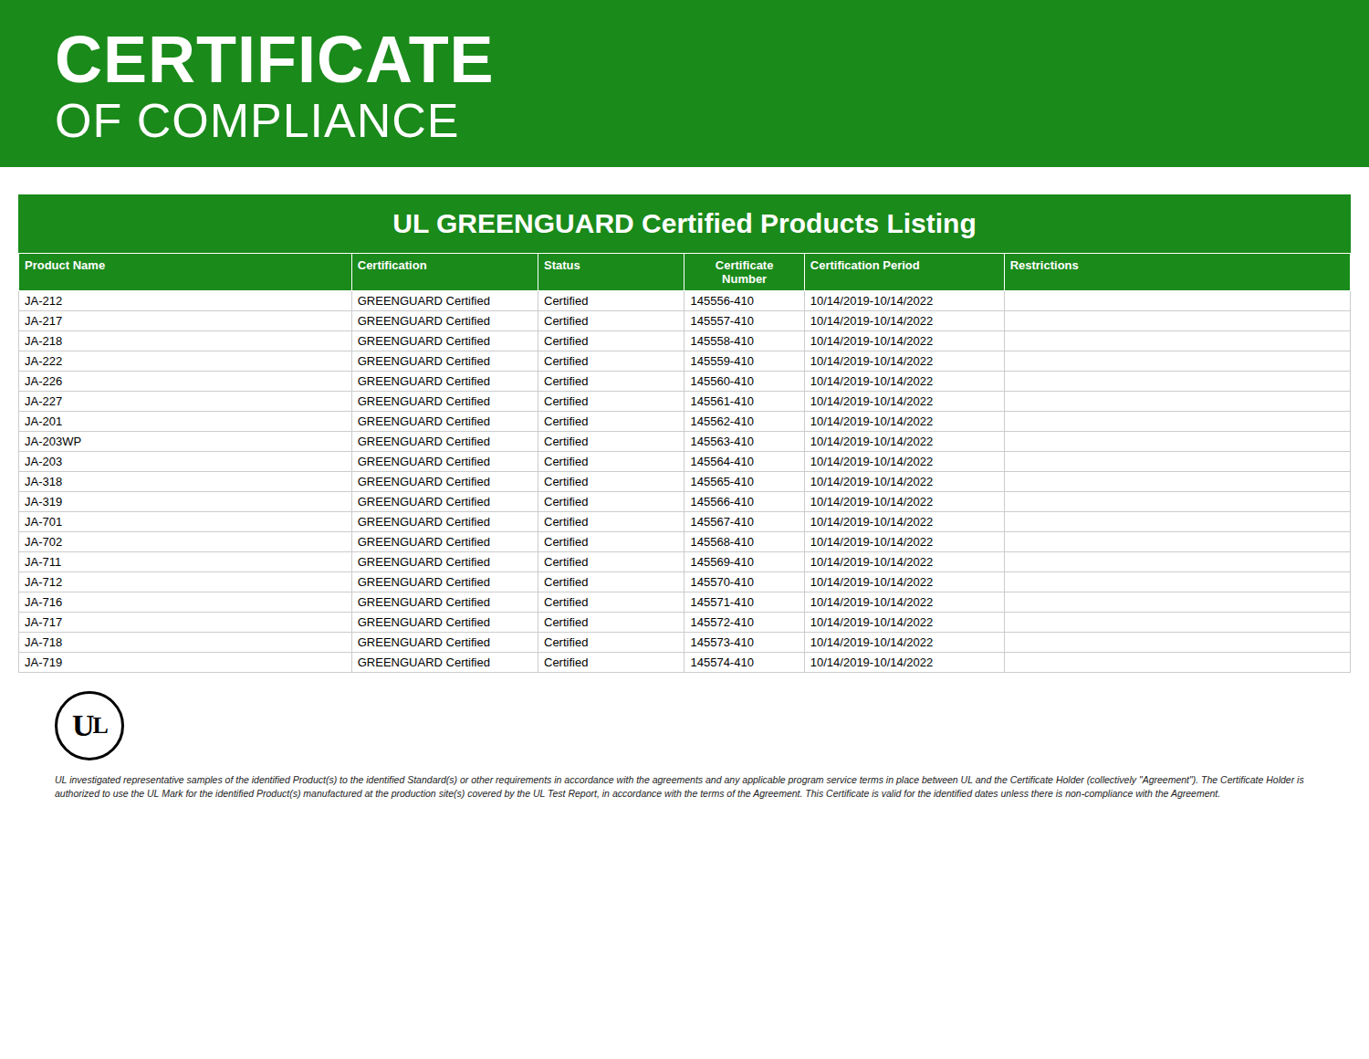CERTIFICATE
OF COMPLIANCE
UL GREENGUARD Certified Products Listing
| Product Name | Certification | Status | Certificate Number | Certification Period | Restrictions |
| --- | --- | --- | --- | --- | --- |
| JA-212 | GREENGUARD Certified | Certified | 145556-410 | 10/14/2019-10/14/2022 | |
| JA-217 | GREENGUARD Certified | Certified | 145557-410 | 10/14/2019-10/14/2022 | |
| JA-218 | GREENGUARD Certified | Certified | 145558-410 | 10/14/2019-10/14/2022 | |
| JA-222 | GREENGUARD Certified | Certified | 145559-410 | 10/14/2019-10/14/2022 | |
| JA-226 | GREENGUARD Certified | Certified | 145560-410 | 10/14/2019-10/14/2022 | |
| JA-227 | GREENGUARD Certified | Certified | 145561-410 | 10/14/2019-10/14/2022 | |
| JA-201 | GREENGUARD Certified | Certified | 145562-410 | 10/14/2019-10/14/2022 | |
| JA-203WP | GREENGUARD Certified | Certified | 145563-410 | 10/14/2019-10/14/2022 | |
| JA-203 | GREENGUARD Certified | Certified | 145564-410 | 10/14/2019-10/14/2022 | |
| JA-318 | GREENGUARD Certified | Certified | 145565-410 | 10/14/2019-10/14/2022 | |
| JA-319 | GREENGUARD Certified | Certified | 145566-410 | 10/14/2019-10/14/2022 | |
| JA-701 | GREENGUARD Certified | Certified | 145567-410 | 10/14/2019-10/14/2022 | |
| JA-702 | GREENGUARD Certified | Certified | 145568-410 | 10/14/2019-10/14/2022 | |
| JA-711 | GREENGUARD Certified | Certified | 145569-410 | 10/14/2019-10/14/2022 | |
| JA-712 | GREENGUARD Certified | Certified | 145570-410 | 10/14/2019-10/14/2022 | |
| JA-716 | GREENGUARD Certified | Certified | 145571-410 | 10/14/2019-10/14/2022 | |
| JA-717 | GREENGUARD Certified | Certified | 145572-410 | 10/14/2019-10/14/2022 | |
| JA-718 | GREENGUARD Certified | Certified | 145573-410 | 10/14/2019-10/14/2022 | |
| JA-719 | GREENGUARD Certified | Certified | 145574-410 | 10/14/2019-10/14/2022 | |
UL
UL investigated representative samples of the identified Product(s) to the identified Standard(s) or other requirements in accordance with the agreements and any applicable program service terms in place between UL and the Certificate Holder (collectively "Agreement"). The Certificate Holder is authorized to use the UL Mark for the identified Product(s) manufactured at the production site(s) covered by the UL Test Report, in accordance with the terms of the Agreement. This Certificate is valid for the identified dates unless there is non-compliance with the Agreement.